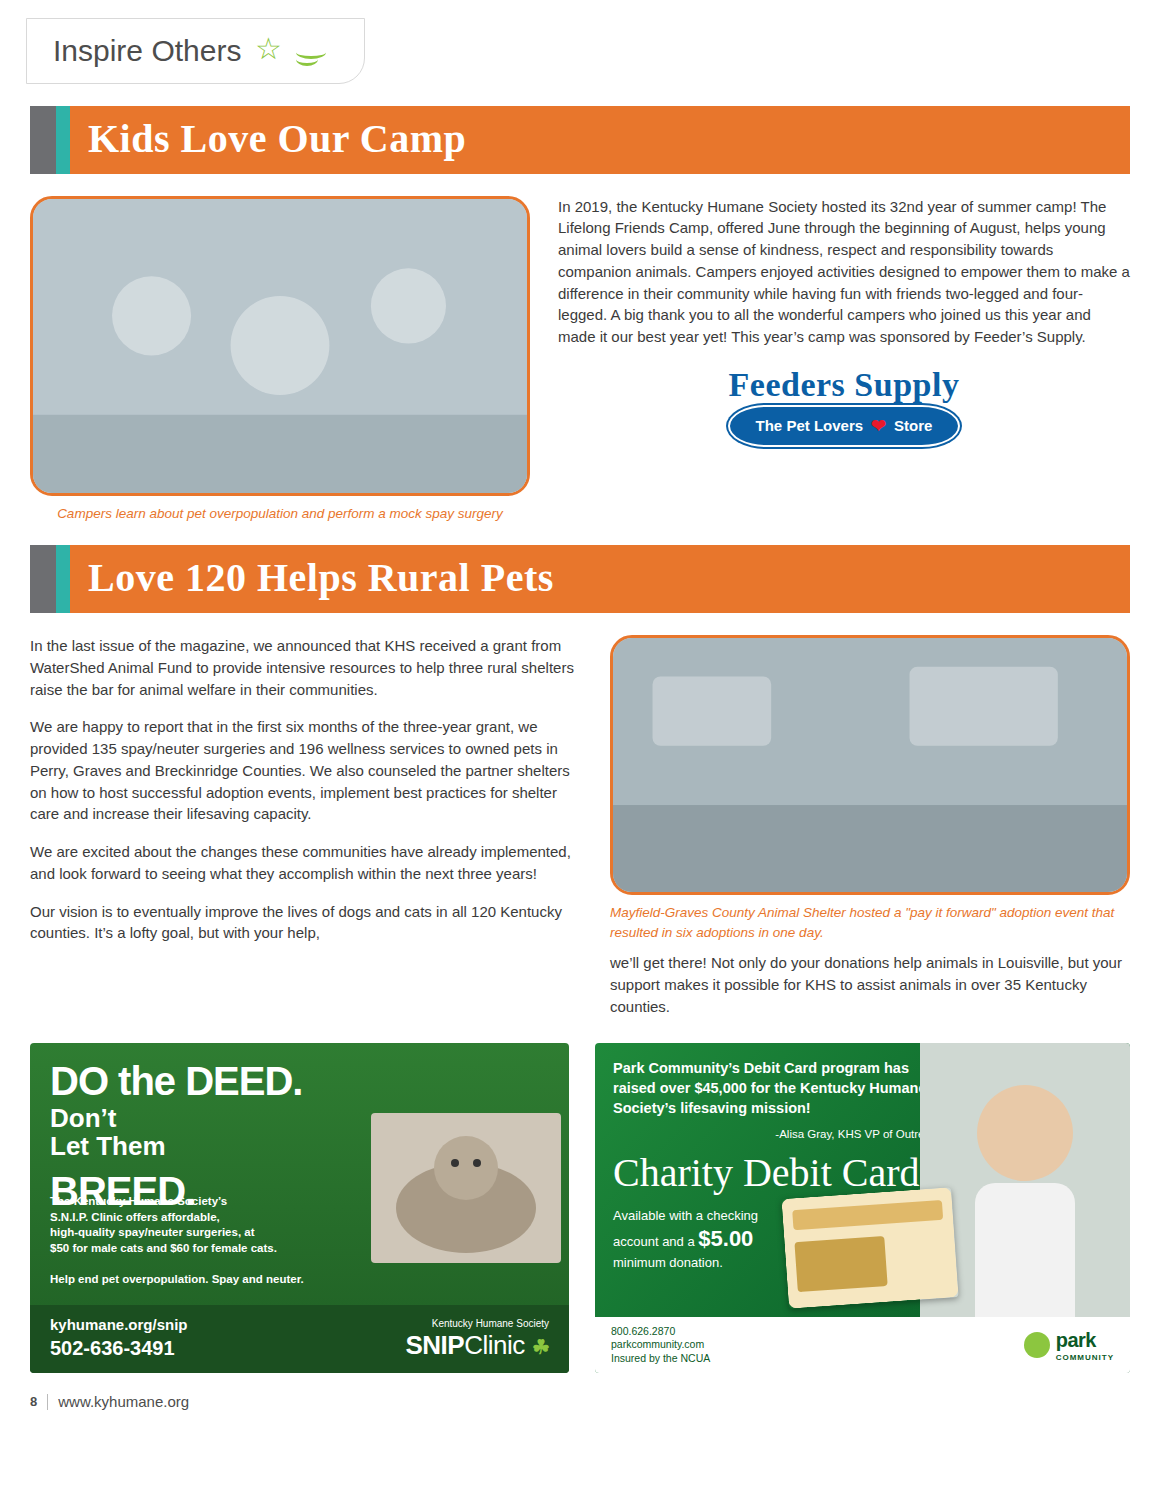Inspire Others ☆
Kids Love Our Camp
Campers learn about pet overpopulation and perform a mock spay surgery
In 2019, the Kentucky Humane Society hosted its 32nd year of summer camp! The Lifelong Friends Camp, offered June through the beginning of August, helps young animal lovers build a sense of kindness, respect and responsibility towards companion animals. Campers enjoyed activities designed to empower them to make a difference in their community while having fun with friends two-legged and four-legged. A big thank you to all the wonderful campers who joined us this year and made it our best year yet! This year’s camp was sponsored by Feeder’s Supply.
Feeders Supply
The Pet Lovers ❤ Store
Love 120 Helps Rural Pets
In the last issue of the magazine, we announced that KHS received a grant from WaterShed Animal Fund to provide intensive resources to help three rural shelters raise the bar for animal welfare in their communities.
We are happy to report that in the first six months of the three-year grant, we provided 135 spay/neuter surgeries and 196 wellness services to owned pets in Perry, Graves and Breckinridge Counties. We also counseled the partner shelters on how to host successful adoption events, implement best practices for shelter care and increase their lifesaving capacity.
We are excited about the changes these communities have already implemented, and look forward to seeing what they accomplish within the next three years!
Our vision is to eventually improve the lives of dogs and cats in all 120 Kentucky counties. It’s a lofty goal, but with your help,
Mayfield-Graves County Animal Shelter hosted a "pay it forward" adoption event that resulted in six adoptions in one day.
we’ll get there! Not only do your donations help animals in Louisville, but your support makes it possible for KHS to assist animals in over 35 Kentucky counties.
DO the DEED.
Don’t
Let Them
BREED.
The Kentucky Humane Society’s
S.N.I.P. Clinic offers affordable,
high-quality spay/neuter surgeries, at
$50 for male cats and $60 for female cats.
Help end pet overpopulation. Spay and neuter.
kyhumane.org/snip
502-636-3491
Kentucky Humane Society
SNIPClinic ☘
Park Community’s Debit Card program has raised over $45,000 for the Kentucky Humane Society’s lifesaving mission!
-Alisa Gray, KHS VP of Outreach
Charity Debit Cards!
Available with a checking account and a $5.00 minimum donation.
800.626.2870
parkcommunity.com
Insured by the NCUA
park COMMUNITY
8 www.kyhumane.org